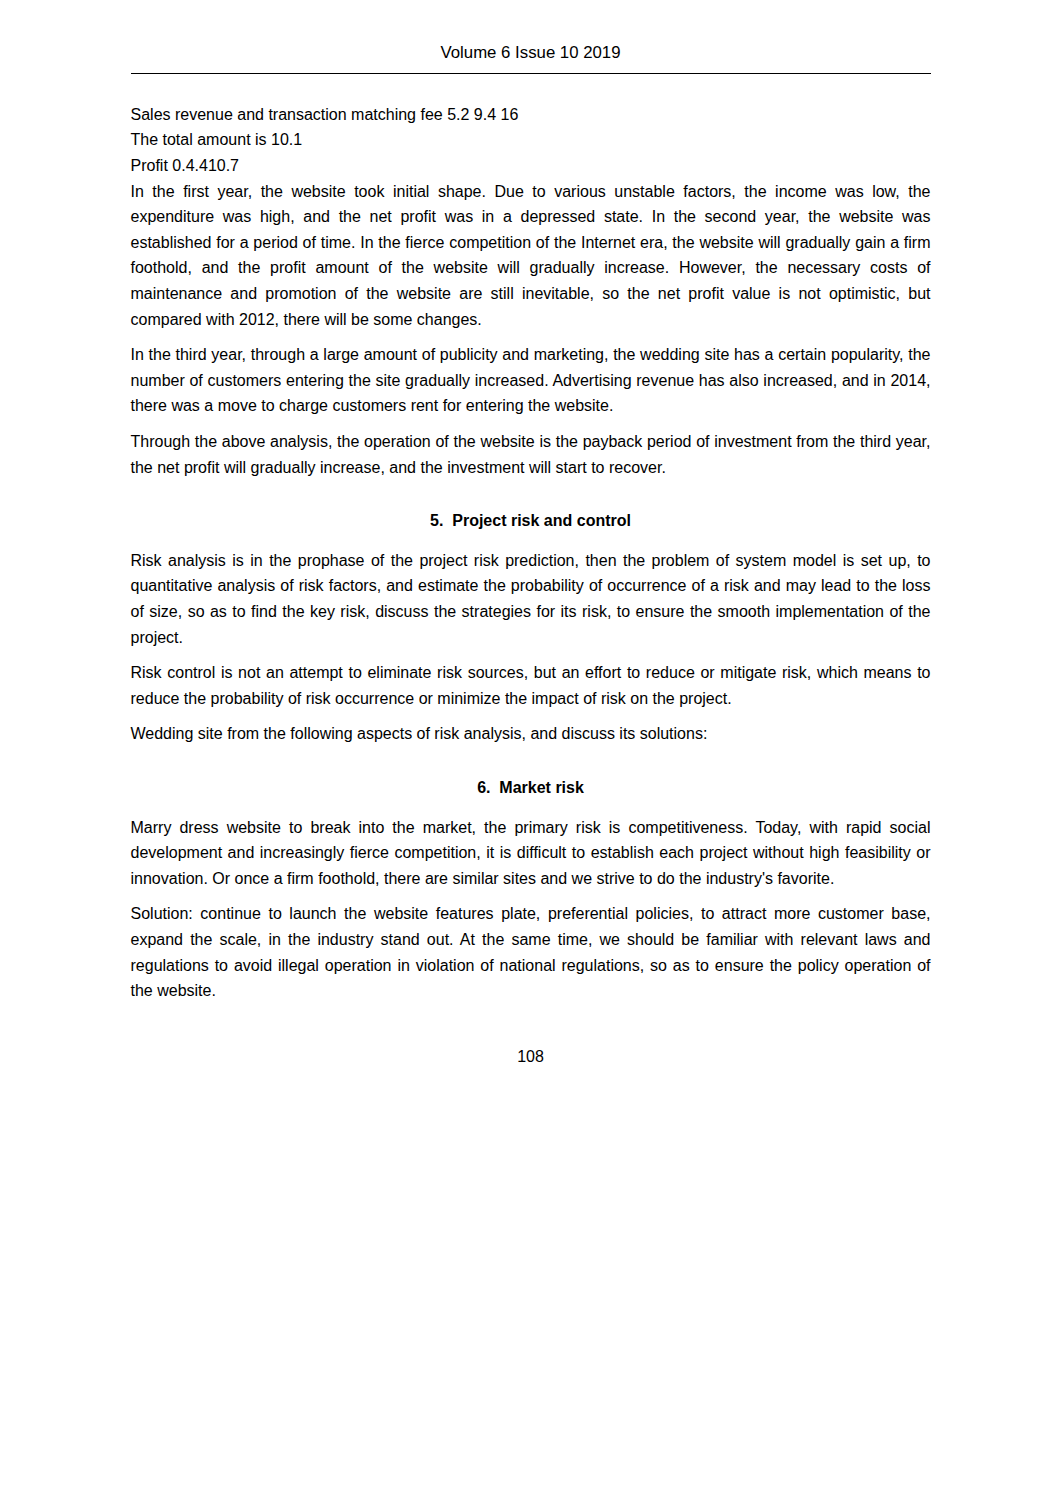Volume 6 Issue 10 2019
Sales revenue and transaction matching fee 5.2 9.4 16
The total amount is 10.1
Profit 0.4.410.7
In the first year, the website took initial shape. Due to various unstable factors, the income was low, the expenditure was high, and the net profit was in a depressed state. In the second year, the website was established for a period of time. In the fierce competition of the Internet era, the website will gradually gain a firm foothold, and the profit amount of the website will gradually increase. However, the necessary costs of maintenance and promotion of the website are still inevitable, so the net profit value is not optimistic, but compared with 2012, there will be some changes.
In the third year, through a large amount of publicity and marketing, the wedding site has a certain popularity, the number of customers entering the site gradually increased. Advertising revenue has also increased, and in 2014, there was a move to charge customers rent for entering the website.
Through the above analysis, the operation of the website is the payback period of investment from the third year, the net profit will gradually increase, and the investment will start to recover.
5. Project risk and control
Risk analysis is in the prophase of the project risk prediction, then the problem of system model is set up, to quantitative analysis of risk factors, and estimate the probability of occurrence of a risk and may lead to the loss of size, so as to find the key risk, discuss the strategies for its risk, to ensure the smooth implementation of the project.
Risk control is not an attempt to eliminate risk sources, but an effort to reduce or mitigate risk, which means to reduce the probability of risk occurrence or minimize the impact of risk on the project.
Wedding site from the following aspects of risk analysis, and discuss its solutions:
6. Market risk
Marry dress website to break into the market, the primary risk is competitiveness. Today, with rapid social development and increasingly fierce competition, it is difficult to establish each project without high feasibility or innovation. Or once a firm foothold, there are similar sites and we strive to do the industry's favorite.
Solution: continue to launch the website features plate, preferential policies, to attract more customer base, expand the scale, in the industry stand out. At the same time, we should be familiar with relevant laws and regulations to avoid illegal operation in violation of national regulations, so as to ensure the policy operation of the website.
108